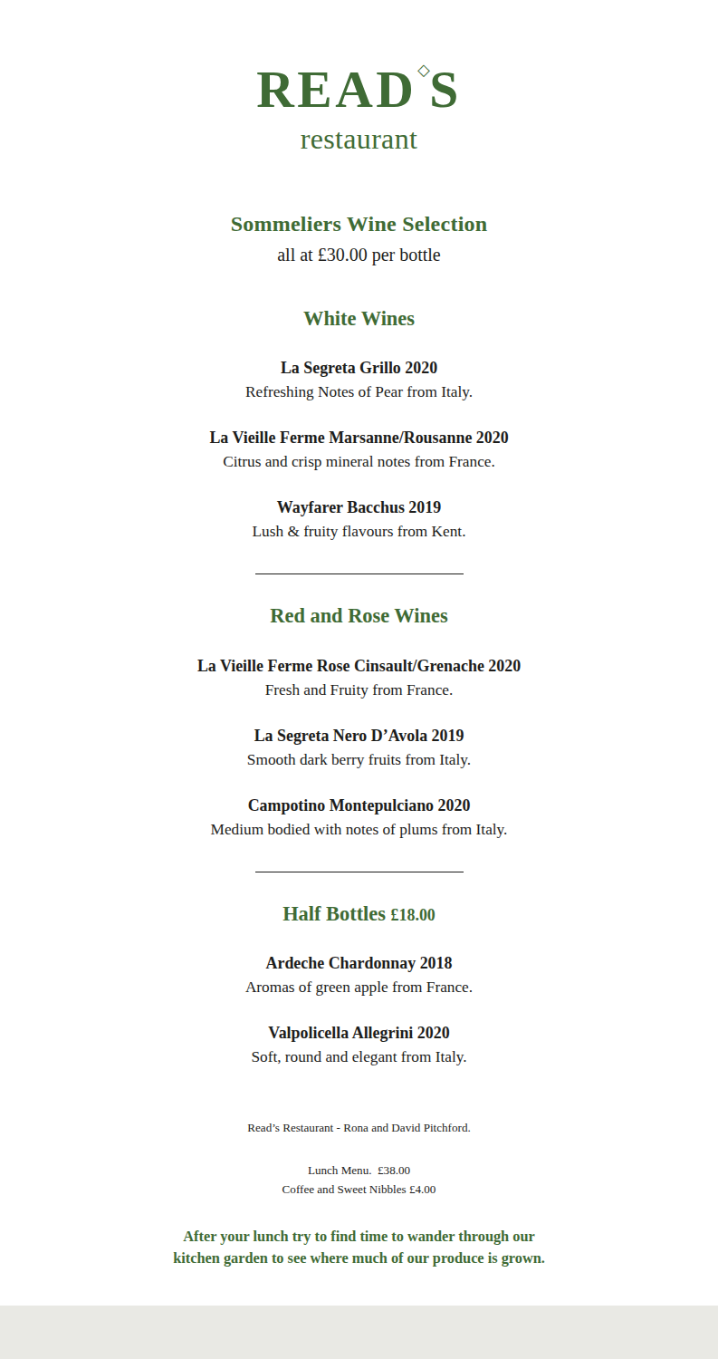READ◇S
restaurant
Sommeliers Wine Selection
all at £30.00 per bottle
White Wines
La Segreta Grillo 2020 Refreshing Notes of Pear from Italy.
La Vieille Ferme Marsanne/Rousanne 2020 Citrus and crisp mineral notes from France.
Wayfarer Bacchus 2019 Lush & fruity flavours from Kent.
Red and Rose Wines
La Vieille Ferme Rose Cinsault/Grenache 2020 Fresh and Fruity from France.
La Segreta Nero D’Avola 2019 Smooth dark berry fruits from Italy.
Campotino Montepulciano 2020 Medium bodied with notes of plums from Italy.
Half Bottles £18.00
Ardeche Chardonnay 2018 Aromas of green apple from France.
Valpolicella Allegrini 2020 Soft, round and elegant from Italy.
Read’s Restaurant - Rona and David Pitchford.
Lunch Menu. £38.00
Coffee and Sweet Nibbles £4.00
After your lunch try to find time to wander through our
kitchen garden to see where much of our produce is grown.